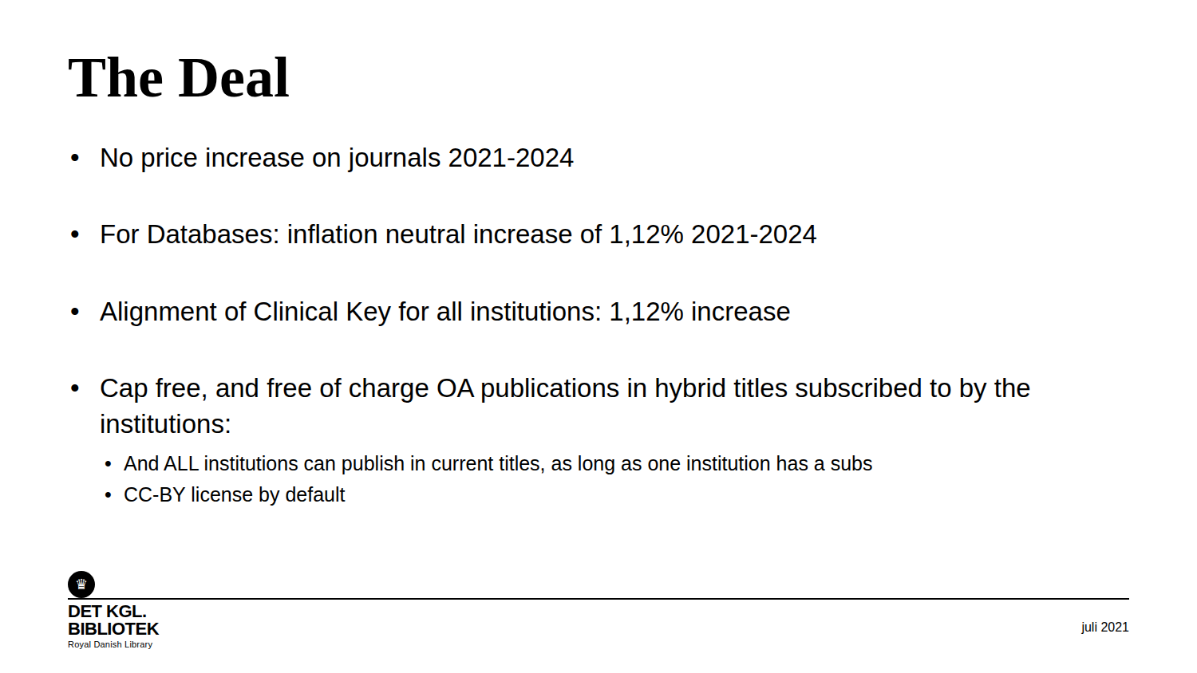The Deal
No price increase on journals 2021-2024
For Databases: inflation neutral increase of 1,12% 2021-2024
Alignment of Clinical Key for all institutions: 1,12% increase
Cap free, and free of charge OA publications in hybrid titles subscribed to by the institutions:
And ALL institutions can publish in current titles, as long as one institution has a subs
CC-BY license by default
♛
DET KGL.
BIBLIOTEK
Royal Danish Library
juli 2021